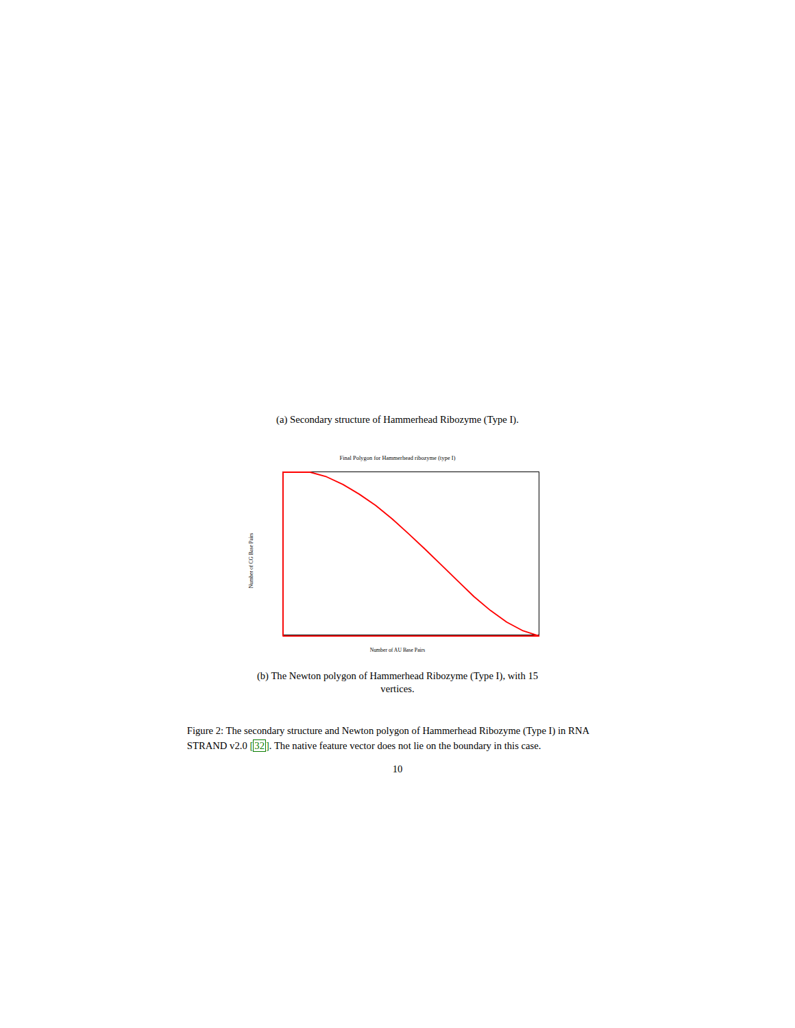(a) Secondary structure of Hammerhead Ribozyme (Type I).
Final Polygon for Hammerhead ribozyme (type I)
Number of AU Base Pairs
Number of CG Base Pairs
(b) The Newton polygon of Hammerhead Ribozyme (Type I), with 15 vertices.
Figure 2: The secondary structure and Newton polygon of Hammerhead Ribozyme (Type I) in RNA STRAND v2.0 [32]. The native feature vector does not lie on the boundary in this case.
10